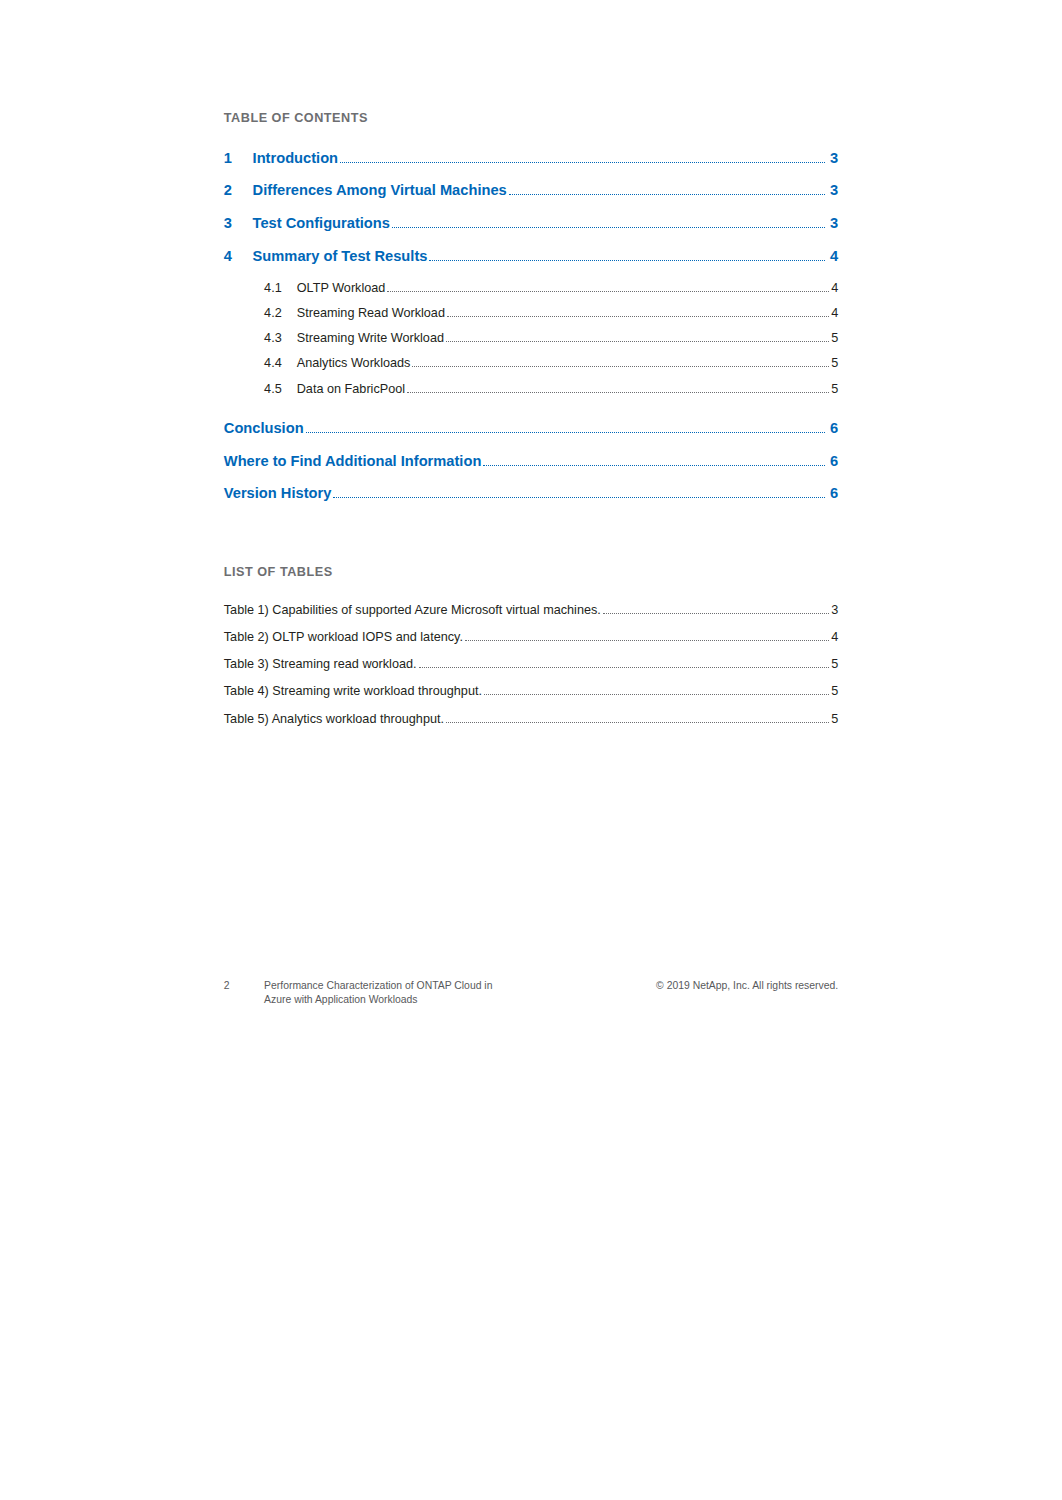Table of Contents
1 Introduction 3
2 Differences Among Virtual Machines 3
3 Test Configurations 3
4 Summary of Test Results 4
4.1 OLTP Workload 4
4.2 Streaming Read Workload 4
4.3 Streaming Write Workload 5
4.4 Analytics Workloads 5
4.5 Data on FabricPool 5
Conclusion 6
Where to Find Additional Information 6
Version History 6
List of Tables
Table 1) Capabilities of supported Azure Microsoft virtual machines. 3
Table 2) OLTP workload IOPS and latency. 4
Table 3) Streaming read workload. 5
Table 4) Streaming write workload throughput. 5
Table 5) Analytics workload throughput. 5
2
Performance Characterization of ONTAP Cloud in
Azure with Application Workloads
© 2019 NetApp, Inc. All rights reserved.